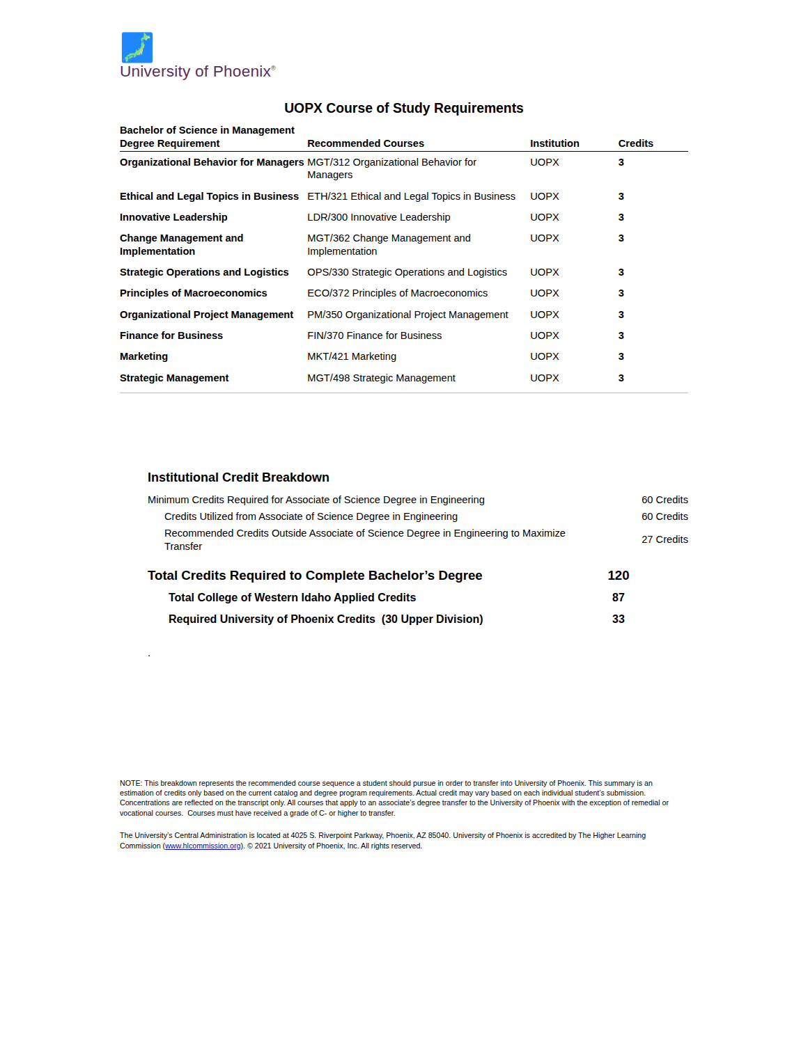🗾
University of Phoenix®
UOPX Course of Study Requirements
Bachelor of Science in Management
| Degree Requirement | Recommended Courses | Institution | Credits |
| --- | --- | --- | --- |
| Organizational Behavior for Managers | MGT/312 Organizational Behavior for Managers | UOPX | 3 |
| Ethical and Legal Topics in Business | ETH/321 Ethical and Legal Topics in Business | UOPX | 3 |
| Innovative Leadership | LDR/300 Innovative Leadership | UOPX | 3 |
| Change Management and Implementation | MGT/362 Change Management and Implementation | UOPX | 3 |
| Strategic Operations and Logistics | OPS/330 Strategic Operations and Logistics | UOPX | 3 |
| Principles of Macroeconomics | ECO/372 Principles of Macroeconomics | UOPX | 3 |
| Organizational Project Management | PM/350 Organizational Project Management | UOPX | 3 |
| Finance for Business | FIN/370 Finance for Business | UOPX | 3 |
| Marketing | MKT/421 Marketing | UOPX | 3 |
| Strategic Management | MGT/498 Strategic Management | UOPX | 3 |
Institutional Credit Breakdown
| Minimum Credits Required for Associate of Science Degree in Engineering | 60 Credits |
| Credits Utilized from Associate of Science Degree in Engineering | 60 Credits |
| Recommended Credits Outside Associate of Science Degree in Engineering to Maximize Transfer | 27 Credits |
| Total Credits Required to Complete Bachelor’s Degree | 120 |
| Total College of Western Idaho Applied Credits | 87 |
| Required University of Phoenix Credits (30 Upper Division) | 33 |
.
NOTE: This breakdown represents the recommended course sequence a student should pursue in order to transfer into University of Phoenix. This summary is an estimation of credits only based on the current catalog and degree program requirements. Actual credit may vary based on each individual student’s submission. Concentrations are reflected on the transcript only. All courses that apply to an associate’s degree transfer to the University of Phoenix with the exception of remedial or vocational courses. Courses must have received a grade of C- or higher to transfer.
The University’s Central Administration is located at 4025 S. Riverpoint Parkway, Phoenix, AZ 85040. University of Phoenix is accredited by The Higher Learning Commission (www.hlcommission.org). © 2021 University of Phoenix, Inc. All rights reserved.